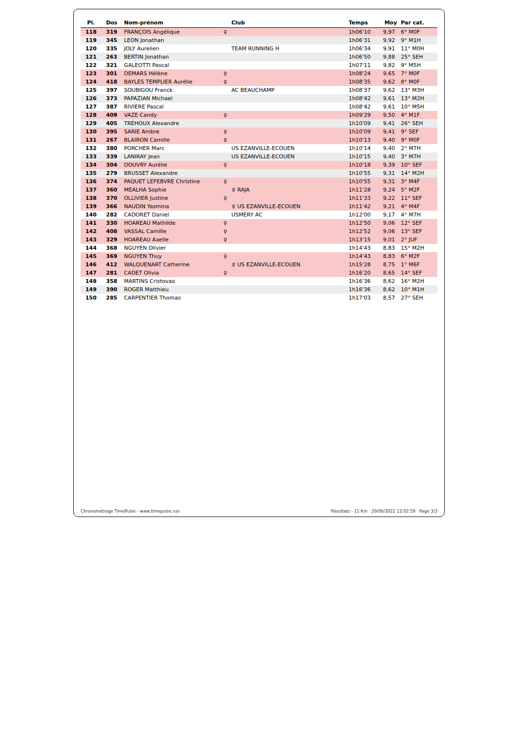| Pl. | Dos | Nom-prénom | Club | Temps | Moy | Par cat. |
| --- | --- | --- | --- | --- | --- | --- |
| 118 | 319 | FRANÇOIS Angélique ♀ | | 1h06'10 | 9,97 | 6° M0F |
| 119 | 345 | LEON Jonathan | | 1h06'31 | 9,92 | 9° M1H |
| 120 | 335 | JOLY Aurelien | TEAM RUNNING H | 1h06'34 | 9,91 | 11° M0H |
| 121 | 263 | BERTIN Jonathan | | 1h06'50 | 9,88 | 25° SEH |
| 122 | 321 | GALEOTTI Pascal | | 1h07'11 | 9,82 | 9° M5H |
| 123 | 301 | DEMARS Hélène ♀ | | 1h08'24 | 9,65 | 7° M0F |
| 124 | 418 | BAYLES TEMPLIER Aurélie ♀ | | 1h08'35 | 9,62 | 8° M0F |
| 125 | 397 | SOUBIGOU Franck | AC BEAUCHAMP | 1h08'37 | 9,62 | 13° M3H |
| 126 | 373 | PAPAZIAN Michael | | 1h08'42 | 9,61 | 13° M2H |
| 127 | 387 | RIVIERE Pascal | | 1h08'42 | 9,61 | 10° M5H |
| 128 | 409 | VAZE Candy ♀ | | 1h09'29 | 9,50 | 4° M1F |
| 129 | 405 | TREHOUX Alexandre | | 1h10'09 | 9,41 | 26° SEH |
| 130 | 395 | SARIE Ambre ♀ | | 1h10'09 | 9,41 | 9° SEF |
| 131 | 267 | BLAIRON Camille ♀ | | 1h10'13 | 9,40 | 9° M0F |
| 132 | 380 | PORCHER Marc | US EZANVILLE-ECOUEN | 1h10'14 | 9,40 | 2° M7H |
| 133 | 339 | LANIRAY Jean | US EZANVILLE-ECOUEN | 1h10'15 | 9,40 | 3° M7H |
| 134 | 304 | DOUVRY Aurélie ♀ | | 1h10'18 | 9,39 | 10° SEF |
| 135 | 279 | BRUSSET Alexandre | | 1h10'55 | 9,31 | 14° M2H |
| 136 | 374 | PAQUET LEFEBVRE Christine ♀ | | 1h10'55 | 9,31 | 3° M4F |
| 137 | 360 | MEALHA Sophie | ♀ RAJA | 1h11'28 | 9,24 | 5° M2F |
| 138 | 370 | OLLIVIER Justine ♀ | | 1h11'33 | 9,22 | 11° SEF |
| 139 | 366 | NAUDIN Yasmina | ♀ US EZANVILLE-ECOUEN | 1h11'42 | 9,21 | 4° M4F |
| 140 | 282 | CADORET Daniel | USMERY AC | 1h12'00 | 9,17 | 4° M7H |
| 141 | 330 | HOAREAU Mathilde ♀ | | 1h12'50 | 9,06 | 12° SEF |
| 142 | 408 | VASSAL Camille ♀ | | 1h12'52 | 9,06 | 13° SEF |
| 143 | 329 | HOAREAU Axelle ♀ | | 1h13'15 | 9,01 | 2° JUF |
| 144 | 368 | NGUYEN Olivier | | 1h14'43 | 8,83 | 15° M2H |
| 145 | 369 | NGUYEN Thuy ♀ | | 1h14'43 | 8,83 | 6° M2F |
| 146 | 412 | WALQUENART Catherine | ♀ US EZANVILLE-ECOUEN | 1h15'28 | 8,75 | 1° M6F |
| 147 | 281 | CADET Olivia ♀ | | 1h16'20 | 8,65 | 14° SEF |
| 148 | 358 | MARTINS Cristovao | | 1h16'36 | 8,62 | 16° M2H |
| 149 | 390 | ROGER Matthieu | | 1h16'36 | 8,62 | 10° M1H |
| 150 | 285 | CARPENTIER Thomas | | 1h17'03 | 8,57 | 27° SEH |
Chronométrage TimePulse - www.timepulse.run Résultats - 11 Km · 20/06/2022 12:02:59 · Page 3/3